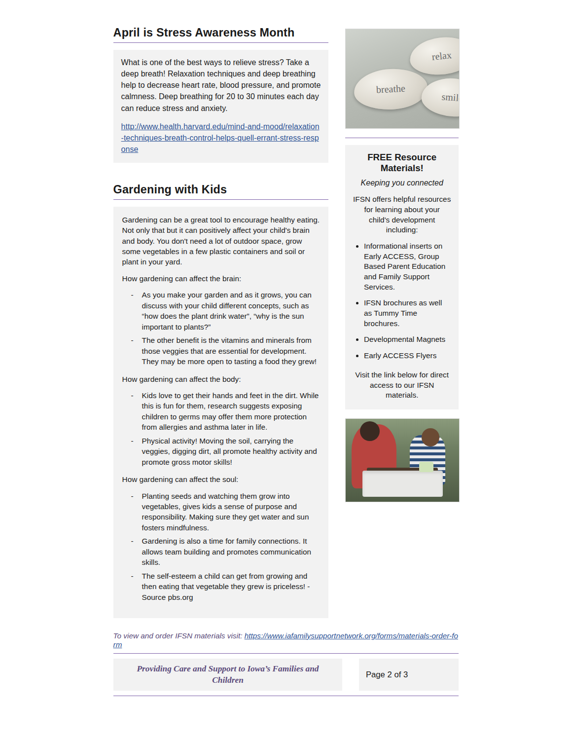April is Stress Awareness Month
What is one of the best ways to relieve stress? Take a deep breath! Relaxation techniques and deep breathing help to decrease heart rate, blood pressure, and promote calmness. Deep breathing for 20 to 30 minutes each day can reduce stress and anxiety.
http://www.health.harvard.edu/mind-and-mood/relaxation-techniques-breath-control-helps-quell-errant-stress-response
Gardening with Kids
Gardening can be a great tool to encourage healthy eating. Not only that but it can positively affect your child's brain and body. You don't need a lot of outdoor space, grow some vegetables in a few plastic containers and soil or plant in your yard.
How gardening can affect the brain:
As you make your garden and as it grows, you can discuss with your child different concepts, such as “how does the plant drink water”, “why is the sun important to plants?”
The other benefit is the vitamins and minerals from those veggies that are essential for development. They may be more open to tasting a food they grew!
How gardening can affect the body:
Kids love to get their hands and feet in the dirt. While this is fun for them, research suggests exposing children to germs may offer them more protection from allergies and asthma later in life.
Physical activity! Moving the soil, carrying the veggies, digging dirt, all promote healthy activity and promote gross motor skills!
How gardening can affect the soul:
Planting seeds and watching them grow into vegetables, gives kids a sense of purpose and responsibility. Making sure they get water and sun fosters mindfulness.
Gardening is also a time for family connections. It allows team building and promotes communication skills.
The self-esteem a child can get from growing and then eating that vegetable they grew is priceless! -Source pbs.org
relax
breathe
smile
FREE Resource Materials!
Keeping you connected
IFSN offers helpful resources for learning about your child's development including:
Informational inserts on Early ACCESS, Group Based Parent Education and Family Support Services.
IFSN brochures as well as Tummy Time brochures.
Developmental Magnets
Early ACCESS Flyers
Visit the link below for direct access to our IFSN materials.
To view and order IFSN materials visit: https://www.iafamilysupportnetwork.org/forms/materials-order-form
Providing Care and Support to Iowa’s Families and Children
Page 2 of 3